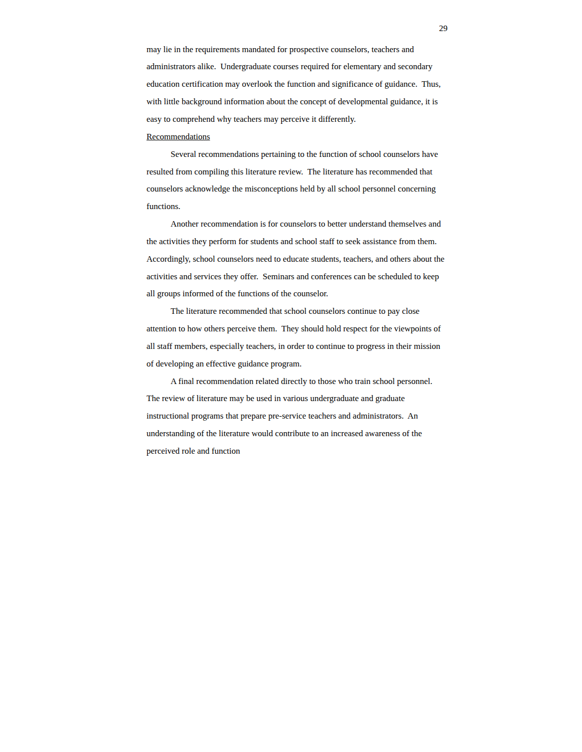29
may lie in the requirements mandated for prospective counselors, teachers and administrators alike. Undergraduate courses required for elementary and secondary education certification may overlook the function and significance of guidance. Thus, with little background information about the concept of developmental guidance, it is easy to comprehend why teachers may perceive it differently.
Recommendations
Several recommendations pertaining to the function of school counselors have resulted from compiling this literature review. The literature has recommended that counselors acknowledge the misconceptions held by all school personnel concerning functions.
Another recommendation is for counselors to better understand themselves and the activities they perform for students and school staff to seek assistance from them. Accordingly, school counselors need to educate students, teachers, and others about the activities and services they offer. Seminars and conferences can be scheduled to keep all groups informed of the functions of the counselor.
The literature recommended that school counselors continue to pay close attention to how others perceive them. They should hold respect for the viewpoints of all staff members, especially teachers, in order to continue to progress in their mission of developing an effective guidance program.
A final recommendation related directly to those who train school personnel. The review of literature may be used in various undergraduate and graduate instructional programs that prepare pre-service teachers and administrators. An understanding of the literature would contribute to an increased awareness of the perceived role and function